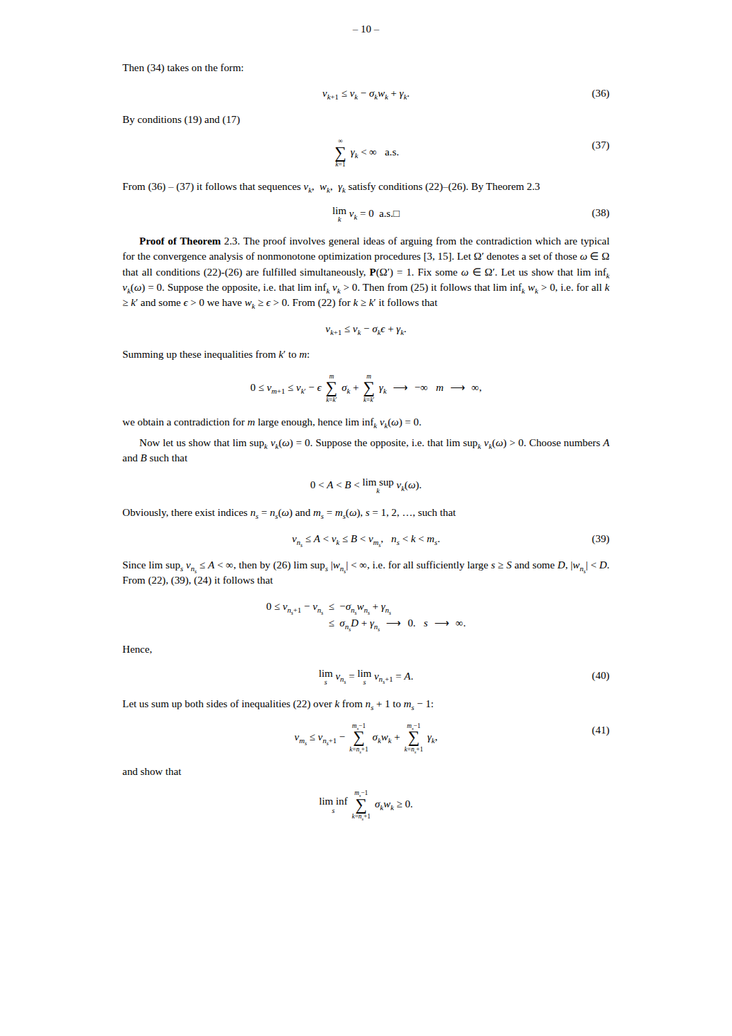– 10 –
Then (34) takes on the form:
vk+1 ≤ vk − σkwk + γk.
(36)
By conditions (19) and (17)
∞∑k=1 γk < ∞ a.s.
(37)
From (36) – (37) it follows that sequences vk, wk, γk satisfy conditions (22)–(26). By Theorem 2.3
lim k vk = 0 a.s.□
(38)
Proof of Theorem 2.3. The proof involves general ideas of arguing from the contradiction which are typical for the convergence analysis of nonmonotone optimization procedures [3, 15]. Let Ω′ denotes a set of those ω ∈ Ω that all conditions (22)-(26) are fulfilled simultaneously, P(Ω′) = 1. Fix some ω ∈ Ω′. Let us show that lim infk vk(ω) = 0. Suppose the opposite, i.e. that lim infk vk > 0. Then from (25) it follows that lim infk wk > 0, i.e. for all k ≥ k′ and some ϵ > 0 we have wk ≥ ϵ > 0. From (22) for k ≥ k′ it follows that
vk+1 ≤ vk − σkϵ + γk.
Summing up these inequalities from k′ to m:
0 ≤ vm+1 ≤ vk′ − ϵ m∑k=k′ σk + m∑k=k′ γk ⟶ −∞ m ⟶ ∞,
we obtain a contradiction for m large enough, hence lim infk vk(ω) = 0.
Now let us show that lim supk vk(ω) = 0. Suppose the opposite, i.e. that lim supk vk(ω) > 0. Choose numbers A and B such that
0 < A < B < lim sup k vk(ω).
Obviously, there exist indices ns = ns(ω) and ms = ms(ω), s = 1, 2, …, such that
vns ≤ A < vk ≤ B < vms, ns < k < ms.
(39)
Since lim sups vns ≤ A < ∞, then by (26) lim sups |wns| < ∞, i.e. for all sufficiently large s ≥ S and some D, |wns| < D. From (22), (39), (24) it follows that
| 0 ≤ v n s +1 − v n s | ≤ | − σ n s w n s + γ n s |
| | ≤ | σ n s D + γ n s ⟶ 0. s ⟶ ∞. |
Hence,
lim s vns = lim s vns+1 = A.
(40)
Let us sum up both sides of inequalities (22) over k from ns + 1 to ms − 1:
vms ≤ vns+1 − ms−1∑k=ns+1 σkwk + ms−1∑k=ns+1 γk,
(41)
and show that
lim inf s ms−1∑k=ns+1 σkwk ≥ 0.